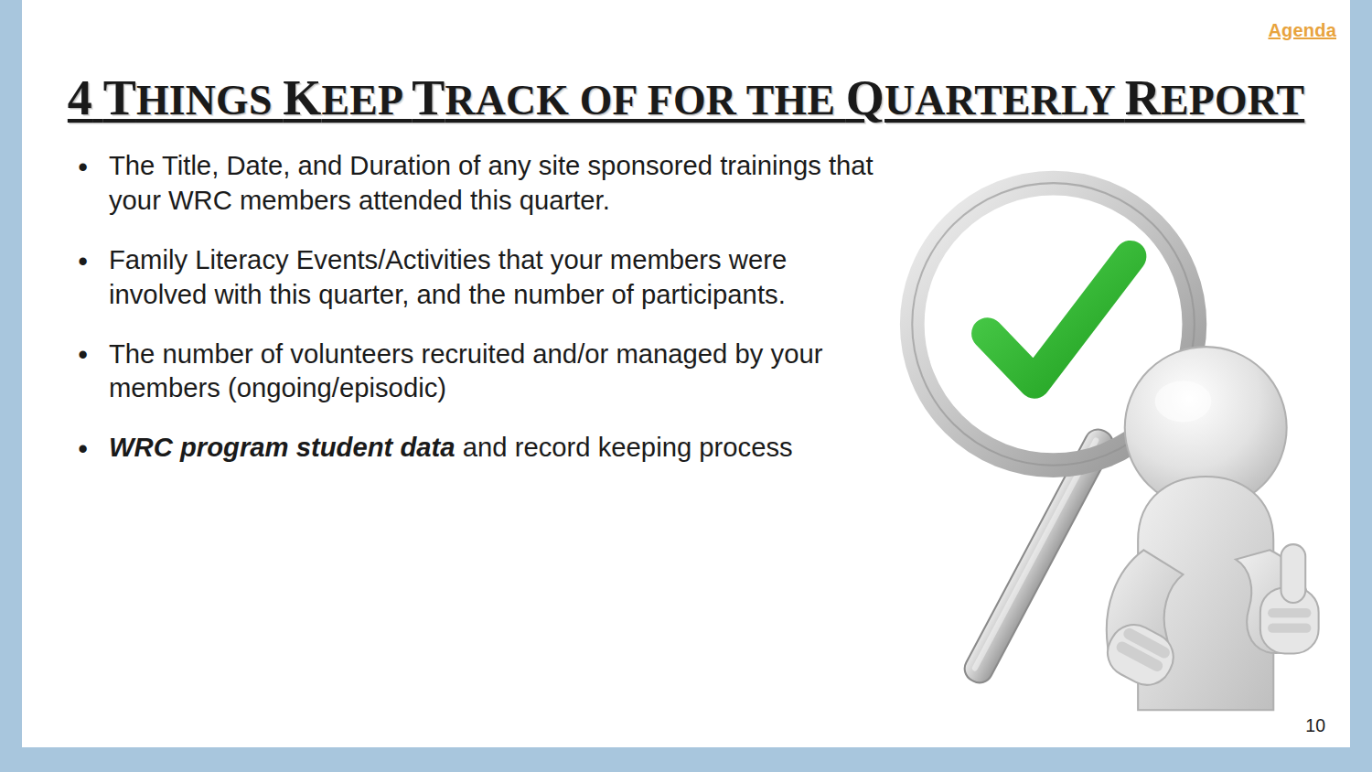Agenda
4 THINGS KEEP TRACK OF FOR THE QUARTERLY REPORT
The Title, Date, and Duration of any site sponsored trainings that your WRC members attended this quarter.
Family Literacy Events/Activities that your members were involved with this quarter, and the number of participants.
The number of volunteers recruited and/or managed by your members (ongoing/episodic)
WRC program student data and record keeping process
10